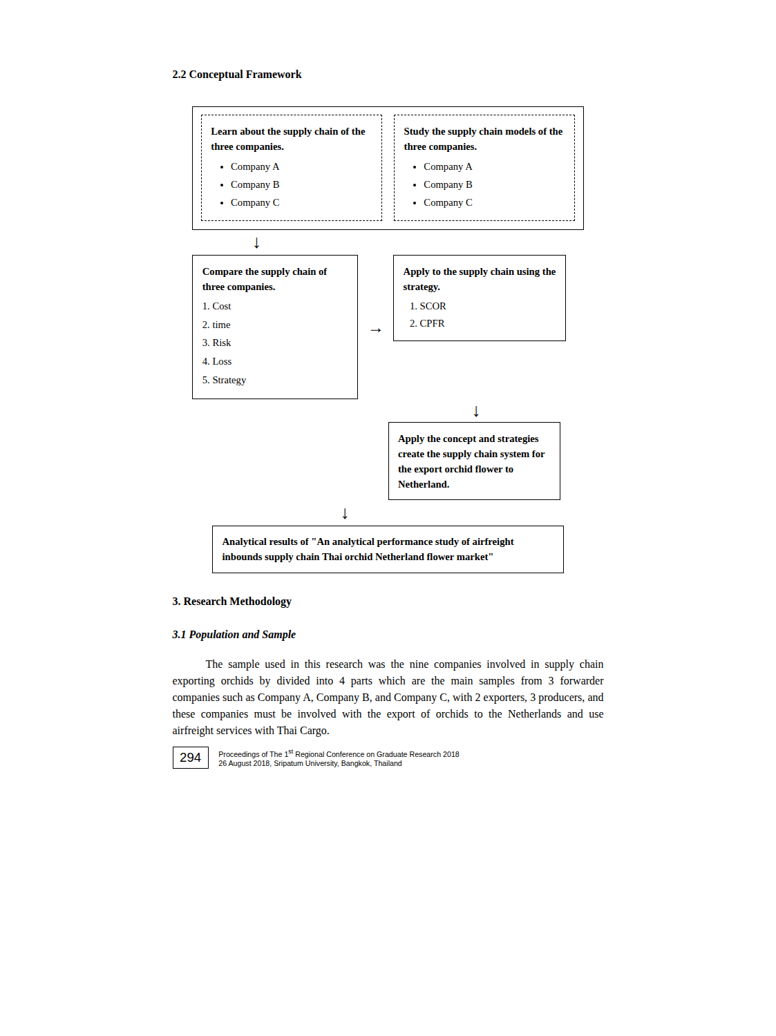2.2 Conceptual Framework
Learn about the supply chain of the
three companies.
Company A
Company B
Company C
Study the supply chain models of the
three companies.
Company A
Company B
Company C
↓
Compare the supply chain of three companies.
1. Cost
2. time
3. Risk
4. Loss
5. Strategy
→
Apply to the supply chain using the strategy.
SCOR
CPFR
↓
Apply the concept and strategies create the supply chain system for the export orchid flower to Netherland.
↓
Analytical results of "An analytical performance study of airfreight inbounds supply chain Thai orchid Netherland flower market"
3. Research Methodology
3.1 Population and Sample
The sample used in this research was the nine companies involved in supply chain exporting orchids by divided into 4 parts which are the main samples from 3 forwarder companies such as Company A, Company B, and Company C, with 2 exporters, 3 producers, and these companies must be involved with the export of orchids to the Netherlands and use airfreight services with Thai Cargo.
294
Proceedings of The 1st Regional Conference on Graduate Research 2018
26 August 2018, Sripatum University, Bangkok, Thailand